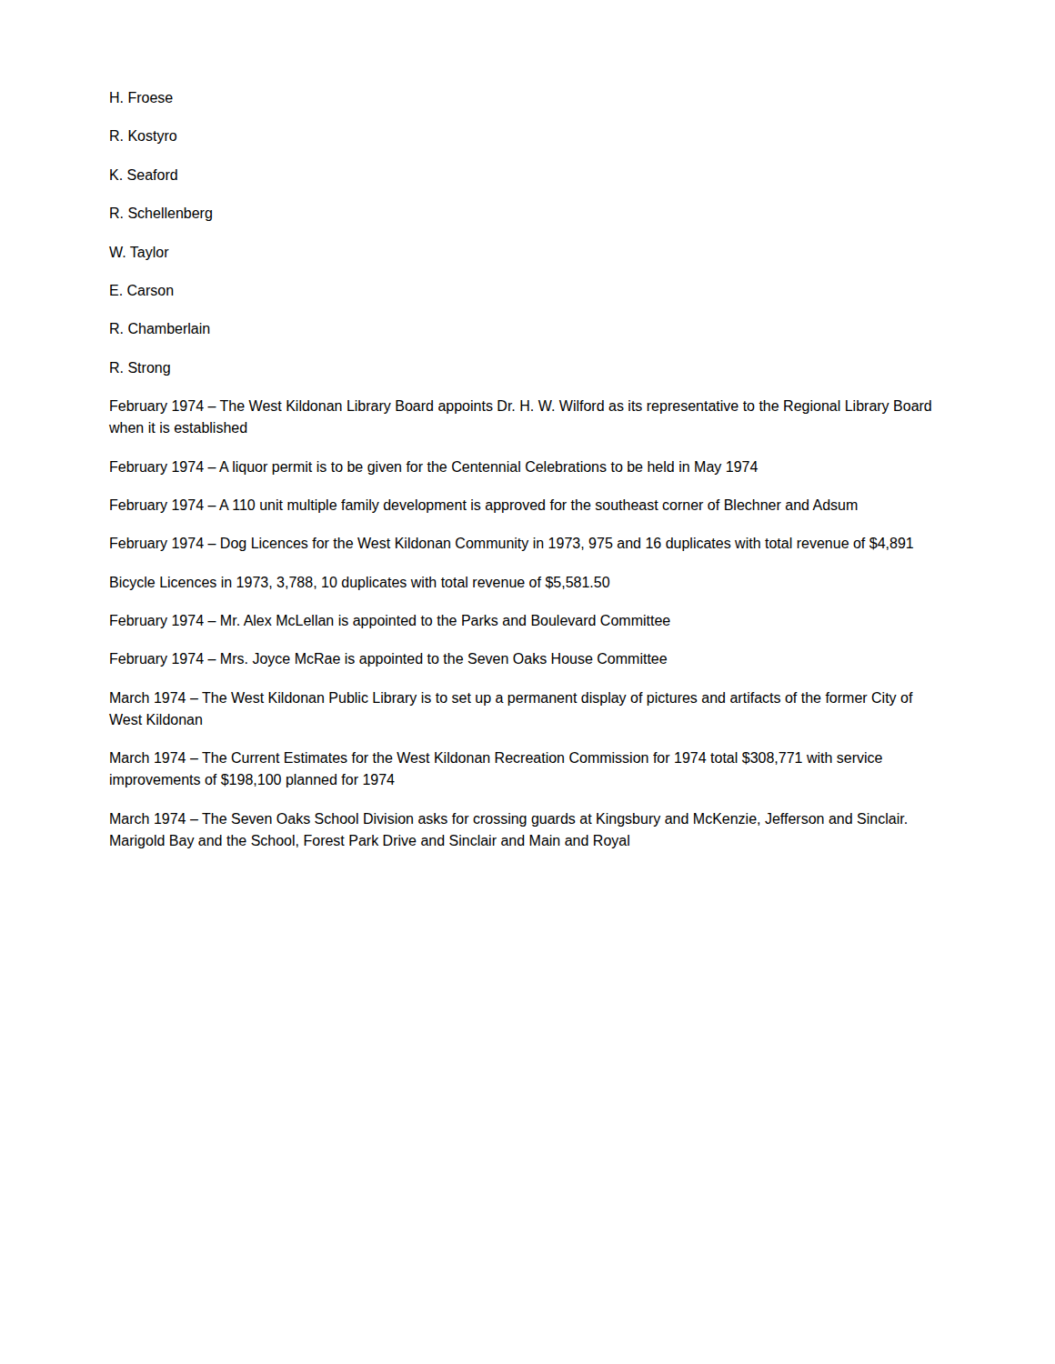H. Froese
R. Kostyro
K. Seaford
R. Schellenberg
W. Taylor
E. Carson
R. Chamberlain
R. Strong
February 1974 – The West Kildonan Library Board appoints Dr. H. W. Wilford as its representative to the Regional Library Board when it is established
February 1974 – A liquor permit is to be given for the Centennial Celebrations to be held in May 1974
February 1974 – A 110 unit multiple family development is approved for the southeast corner of Blechner and Adsum
February 1974 – Dog Licences for the West Kildonan Community in 1973, 975 and 16 duplicates with total revenue of $4,891
Bicycle Licences in 1973, 3,788, 10 duplicates with total revenue of $5,581.50
February 1974 – Mr. Alex McLellan is appointed to the Parks and Boulevard Committee
February 1974 – Mrs. Joyce McRae is appointed to the Seven Oaks House Committee
March 1974 – The West Kildonan Public Library is to set up a permanent display of pictures and artifacts of the former City of West Kildonan
March 1974 – The Current Estimates for the West Kildonan Recreation Commission for 1974 total $308,771 with service improvements of $198,100 planned for 1974
March 1974 – The Seven Oaks School Division asks for crossing guards at Kingsbury and McKenzie, Jefferson and Sinclair. Marigold Bay and the School, Forest Park Drive and Sinclair and Main and Royal